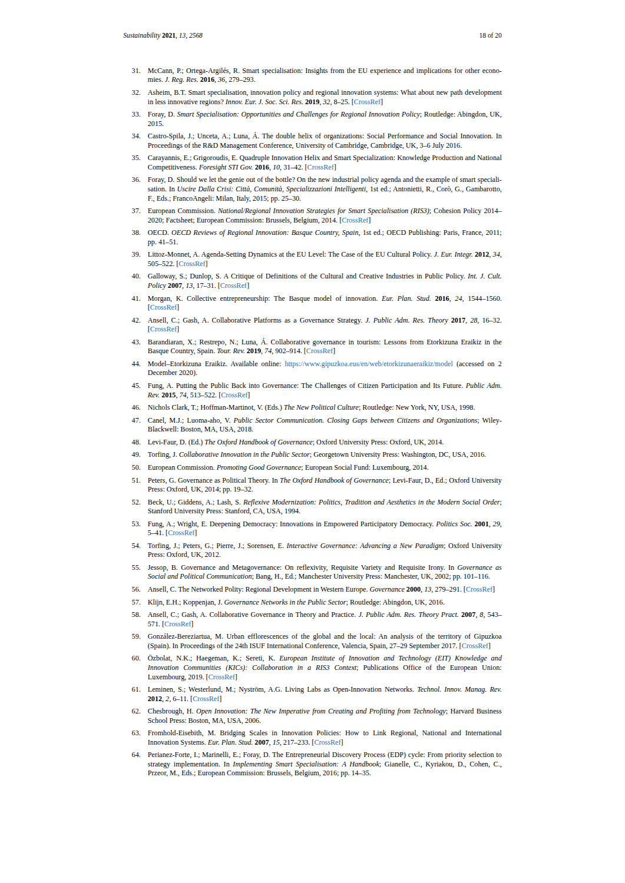Sustainability 2021, 13, 2568
18 of 20
31. McCann, P.; Ortega-Argilés, R. Smart specialisation: Insights from the EU experience and implications for other economies. J. Reg. Res. 2016, 36, 279–293.
32. Asheim, B.T. Smart specialisation, innovation policy and regional innovation systems: What about new path development in less innovative regions? Innov. Eur. J. Soc. Sci. Res. 2019, 32, 8–25. [CrossRef]
33. Foray, D. Smart Specialisation: Opportunities and Challenges for Regional Innovation Policy; Routledge: Abingdon, UK, 2015.
34. Castro-Spila, J.; Unceta, A.; Luna, Á. The double helix of organizations: Social Performance and Social Innovation. In Proceedings of the R&D Management Conference, University of Cambridge, Cambridge, UK, 3–6 July 2016.
35. Carayannis, E.; Grigoroudis, E. Quadruple Innovation Helix and Smart Specialization: Knowledge Production and National Competitiveness. Foresight STI Gov. 2016, 10, 31–42. [CrossRef]
36. Foray, D. Should we let the genie out of the bottle? On the new industrial policy agenda and the example of smart specialisation. In Uscire Dalla Crisi: Città, Comunità, Specializzazioni Intelligenti, 1st ed.; Antonietti, R., Corò, G., Gambarotto, F., Eds.; FrancoAngeli: Milan, Italy, 2015; pp. 25–30.
37. European Commission. National/Regional Innovation Strategies for Smart Specialisation (RIS3); Cohesion Policy 2014–2020; Factsheet; European Commission: Brussels, Belgium, 2014. [CrossRef]
38. OECD. OECD Reviews of Regional Innovation: Basque Country, Spain, 1st ed.; OECD Publishing: Paris, France, 2011; pp. 41–51.
39. Littoz-Monnet, A. Agenda-Setting Dynamics at the EU Level: The Case of the EU Cultural Policy. J. Eur. Integr. 2012, 34, 505–522. [CrossRef]
40. Galloway, S.; Dunlop, S. A Critique of Definitions of the Cultural and Creative Industries in Public Policy. Int. J. Cult. Policy 2007, 13, 17–31. [CrossRef]
41. Morgan, K. Collective entrepreneurship: The Basque model of innovation. Eur. Plan. Stud. 2016, 24, 1544–1560. [CrossRef]
42. Ansell, C.; Gash, A. Collaborative Platforms as a Governance Strategy. J. Public Adm. Res. Theory 2017, 28, 16–32. [CrossRef]
43. Barandiaran, X.; Restrepo, N.; Luna, Á. Collaborative governance in tourism: Lessons from Etorkizuna Eraikiz in the Basque Country, Spain. Tour. Rev. 2019, 74, 902–914. [CrossRef]
44. Model–Etorkizuna Eraikiz. Available online: https://www.gipuzkoa.eus/en/web/etorkizunaeraikiz/model (accessed on 2 December 2020).
45. Fung, A. Putting the Public Back into Governance: The Challenges of Citizen Participation and Its Future. Public Adm. Rev. 2015, 74, 513–522. [CrossRef]
46. Nichols Clark, T.; Hoffman-Martinot, V. (Eds.) The New Political Culture; Routledge: New York, NY, USA, 1998.
47. Canel, M.J.; Luoma-aho, V. Public Sector Communication. Closing Gaps between Citizens and Organizations; Wiley-Blackwell: Boston, MA, USA, 2018.
48. Levi-Faur, D. (Ed.) The Oxford Handbook of Governance; Oxford University Press: Oxford, UK, 2014.
49. Torfing, J. Collaborative Innovation in the Public Sector; Georgetown University Press: Washington, DC, USA, 2016.
50. European Commission. Promoting Good Governance; European Social Fund: Luxembourg, 2014.
51. Peters, G. Governance as Political Theory. In The Oxford Handbook of Governance; Levi-Faur, D., Ed.; Oxford University Press: Oxford, UK, 2014; pp. 19–32.
52. Beck, U.; Giddens, A.; Lash, S. Reflexive Modernization: Politics, Tradition and Aesthetics in the Modern Social Order; Stanford University Press: Stanford, CA, USA, 1994.
53. Fung, A.; Wright, E. Deepening Democracy: Innovations in Empowered Participatory Democracy. Politics Soc. 2001, 29, 5–41. [CrossRef]
54. Torfing, J.; Peters, G.; Pierre, J.; Sorensen, E. Interactive Governance: Advancing a New Paradigm; Oxford University Press: Oxford, UK, 2012.
55. Jessop, B. Governance and Metagovernance: On reflexivity, Requisite Variety and Requisite Irony. In Governance as Social and Political Communication; Bang, H., Ed.; Manchester University Press: Manchester, UK, 2002; pp. 101–116.
56. Ansell, C. The Networked Polity: Regional Development in Western Europe. Governance 2000, 13, 279–291. [CrossRef]
57. Klijn, E.H.; Koppenjan, J. Governance Networks in the Public Sector; Routledge: Abingdon, UK, 2016.
58. Ansell, C.; Gash, A. Collaborative Governance in Theory and Practice. J. Public Adm. Res. Theory Pract. 2007, 8, 543–571. [CrossRef]
59. González-Bereziartua, M. Urban efflorescences of the global and the local: An analysis of the territory of Gipuzkoa (Spain). In Proceedings of the 24th ISUF International Conference, Valencia, Spain, 27–29 September 2017. [CrossRef]
60. Özbolat, N.K.; Haegeman, K.; Sereti, K. European Institute of Innovation and Technology (EIT) Knowledge and Innovation Communities (KICs): Collaboration in a RIS3 Context; Publications Office of the European Union: Luxembourg, 2019. [CrossRef]
61. Leminen, S.; Westerlund, M.; Nyström, A.G. Living Labs as Open-Innovation Networks. Technol. Innov. Manag. Rev. 2012, 2, 6–11. [CrossRef]
62. Chesbrough, H. Open Innovation: The New Imperative from Creating and Profiting from Technology; Harvard Business School Press: Boston, MA, USA, 2006.
63. Fromhold-Eisebith, M. Bridging Scales in Innovation Policies: How to Link Regional, National and International Innovation Systems. Eur. Plan. Stud. 2007, 15, 217–233. [CrossRef]
64. Perianez-Forte, I.; Marinelli, E.; Foray, D. The Entrepreneurial Discovery Process (EDP) cycle: From priority selection to strategy implementation. In Implementing Smart Specialisation: A Handbook; Gianelle, C., Kyriakou, D., Cohen, C., Przeor, M., Eds.; European Commission: Brussels, Belgium, 2016; pp. 14–35.